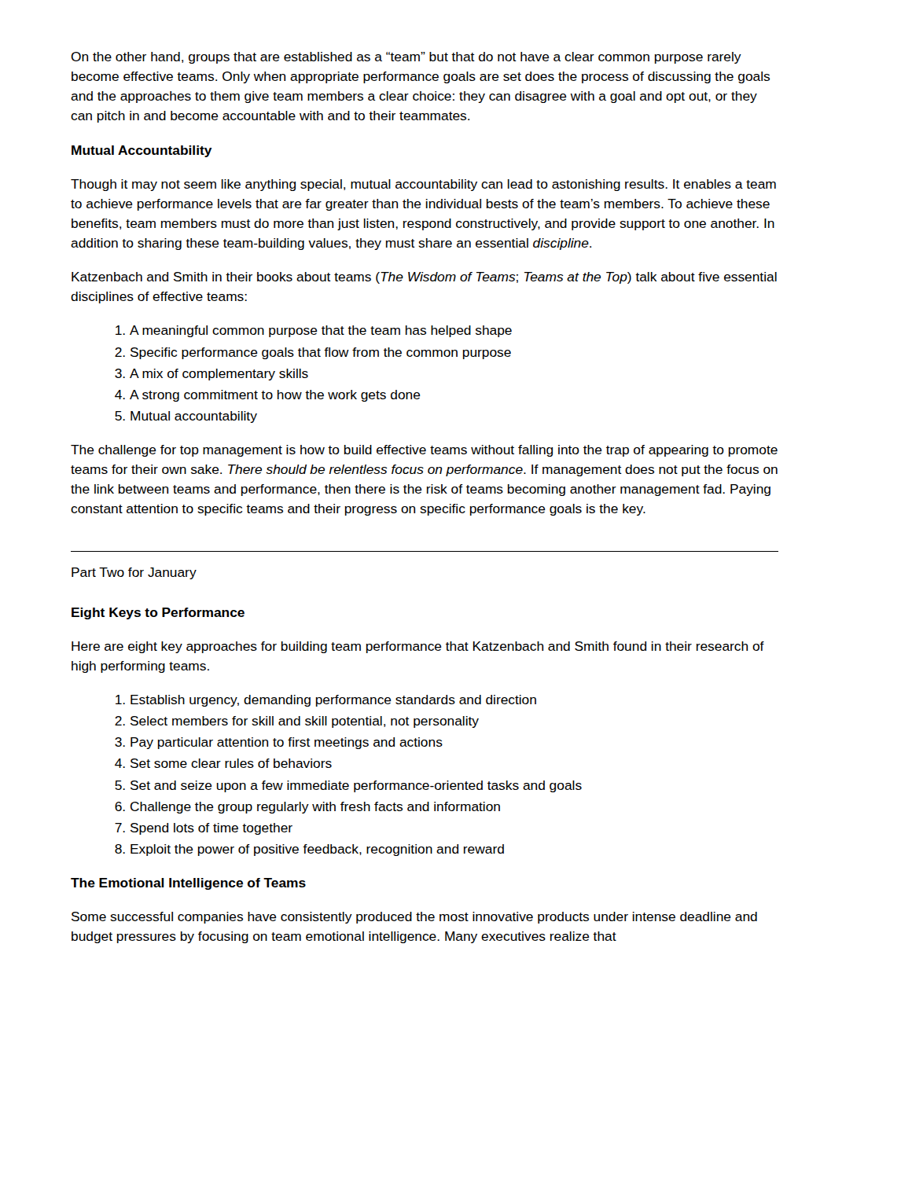On the other hand, groups that are established as a “team” but that do not have a clear common purpose rarely become effective teams. Only when appropriate performance goals are set does the process of discussing the goals and the approaches to them give team members a clear choice: they can disagree with a goal and opt out, or they can pitch in and become accountable with and to their teammates.
Mutual Accountability
Though it may not seem like anything special, mutual accountability can lead to astonishing results. It enables a team to achieve performance levels that are far greater than the individual bests of the team’s members. To achieve these benefits, team members must do more than just listen, respond constructively, and provide support to one another. In addition to sharing these team-building values, they must share an essential discipline.
Katzenbach and Smith in their books about teams (The Wisdom of Teams; Teams at the Top) talk about five essential disciplines of effective teams:
A meaningful common purpose that the team has helped shape
Specific performance goals that flow from the common purpose
A mix of complementary skills
A strong commitment to how the work gets done
Mutual accountability
The challenge for top management is how to build effective teams without falling into the trap of appearing to promote teams for their own sake. There should be relentless focus on performance. If management does not put the focus on the link between teams and performance, then there is the risk of teams becoming another management fad. Paying constant attention to specific teams and their progress on specific performance goals is the key.
Part Two for January
Eight Keys to Performance
Here are eight key approaches for building team performance that Katzenbach and Smith found in their research of high performing teams.
Establish urgency, demanding performance standards and direction
Select members for skill and skill potential, not personality
Pay particular attention to first meetings and actions
Set some clear rules of behaviors
Set and seize upon a few immediate performance-oriented tasks and goals
Challenge the group regularly with fresh facts and information
Spend lots of time together
Exploit the power of positive feedback, recognition and reward
The Emotional Intelligence of Teams
Some successful companies have consistently produced the most innovative products under intense deadline and budget pressures by focusing on team emotional intelligence. Many executives realize that